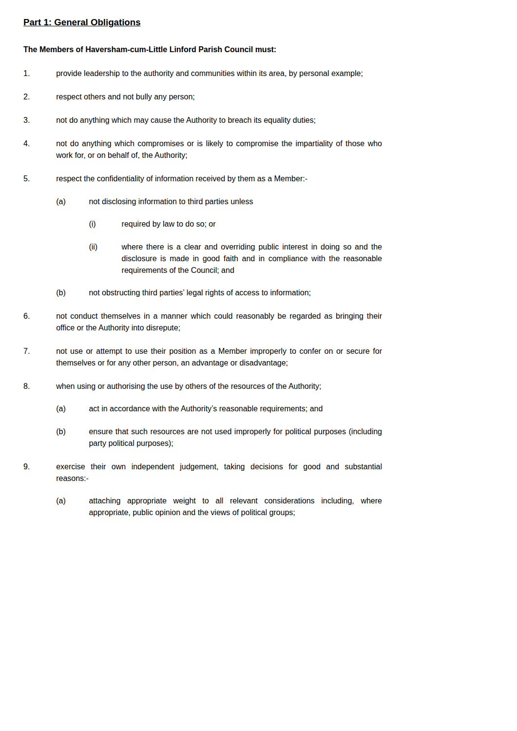Part 1: General Obligations
The Members of Haversham-cum-Little Linford Parish Council must:
provide leadership to the authority and communities within its area, by personal example;
respect others and not bully any person;
not do anything which may cause the Authority to breach its equality duties;
not do anything which compromises or is likely to compromise the impartiality of those who work for, or on behalf of, the Authority;
respect the confidentiality of information received by them as a Member:-
not disclosing information to third parties unless
required by law to do so; or
where there is a clear and overriding public interest in doing so and the disclosure is made in good faith and in compliance with the reasonable requirements of the Council; and
not obstructing third parties’ legal rights of access to information;
not conduct themselves in a manner which could reasonably be regarded as bringing their office or the Authority into disrepute;
not use or attempt to use their position as a Member improperly to confer on or secure for themselves or for any other person, an advantage or disadvantage;
when using or authorising the use by others of the resources of the Authority;
act in accordance with the Authority’s reasonable requirements; and
ensure that such resources are not used improperly for political purposes (including party political purposes);
exercise their own independent judgement, taking decisions for good and substantial reasons:-
attaching appropriate weight to all relevant considerations including, where appropriate, public opinion and the views of political groups;